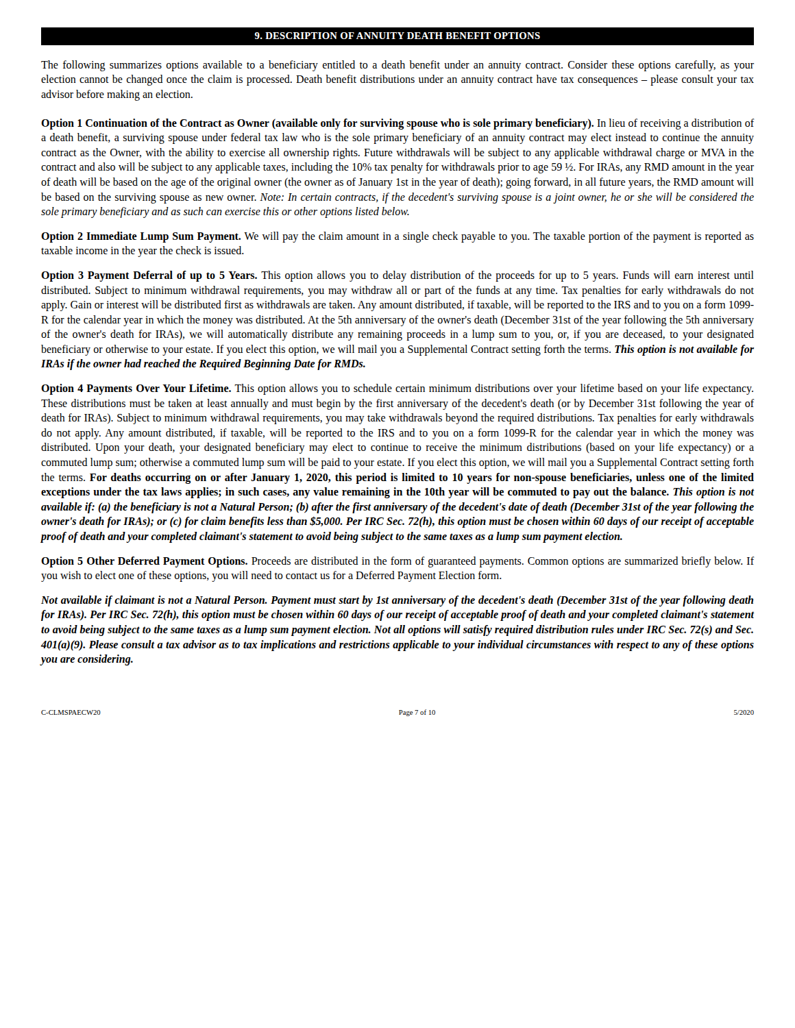9. DESCRIPTION OF ANNUITY DEATH BENEFIT OPTIONS
The following summarizes options available to a beneficiary entitled to a death benefit under an annuity contract. Consider these options carefully, as your election cannot be changed once the claim is processed. Death benefit distributions under an annuity contract have tax consequences – please consult your tax advisor before making an election.
Option 1 Continuation of the Contract as Owner (available only for surviving spouse who is sole primary beneficiary). In lieu of receiving a distribution of a death benefit, a surviving spouse under federal tax law who is the sole primary beneficiary of an annuity contract may elect instead to continue the annuity contract as the Owner, with the ability to exercise all ownership rights. Future withdrawals will be subject to any applicable withdrawal charge or MVA in the contract and also will be subject to any applicable taxes, including the 10% tax penalty for withdrawals prior to age 59 ½. For IRAs, any RMD amount in the year of death will be based on the age of the original owner (the owner as of January 1st in the year of death); going forward, in all future years, the RMD amount will be based on the surviving spouse as new owner. Note: In certain contracts, if the decedent's surviving spouse is a joint owner, he or she will be considered the sole primary beneficiary and as such can exercise this or other options listed below.
Option 2 Immediate Lump Sum Payment. We will pay the claim amount in a single check payable to you. The taxable portion of the payment is reported as taxable income in the year the check is issued.
Option 3 Payment Deferral of up to 5 Years. This option allows you to delay distribution of the proceeds for up to 5 years. Funds will earn interest until distributed. Subject to minimum withdrawal requirements, you may withdraw all or part of the funds at any time. Tax penalties for early withdrawals do not apply. Gain or interest will be distributed first as withdrawals are taken. Any amount distributed, if taxable, will be reported to the IRS and to you on a form 1099-R for the calendar year in which the money was distributed. At the 5th anniversary of the owner's death (December 31st of the year following the 5th anniversary of the owner's death for IRAs), we will automatically distribute any remaining proceeds in a lump sum to you, or, if you are deceased, to your designated beneficiary or otherwise to your estate. If you elect this option, we will mail you a Supplemental Contract setting forth the terms. This option is not available for IRAs if the owner had reached the Required Beginning Date for RMDs.
Option 4 Payments Over Your Lifetime. This option allows you to schedule certain minimum distributions over your lifetime based on your life expectancy. These distributions must be taken at least annually and must begin by the first anniversary of the decedent's death (or by December 31st following the year of death for IRAs). Subject to minimum withdrawal requirements, you may take withdrawals beyond the required distributions. Tax penalties for early withdrawals do not apply. Any amount distributed, if taxable, will be reported to the IRS and to you on a form 1099-R for the calendar year in which the money was distributed. Upon your death, your designated beneficiary may elect to continue to receive the minimum distributions (based on your life expectancy) or a commuted lump sum; otherwise a commuted lump sum will be paid to your estate. If you elect this option, we will mail you a Supplemental Contract setting forth the terms. For deaths occurring on or after January 1, 2020, this period is limited to 10 years for non-spouse beneficiaries, unless one of the limited exceptions under the tax laws applies; in such cases, any value remaining in the 10th year will be commuted to pay out the balance. This option is not available if: (a) the beneficiary is not a Natural Person; (b) after the first anniversary of the decedent's date of death (December 31st of the year following the owner's death for IRAs); or (c) for claim benefits less than $5,000. Per IRC Sec. 72(h), this option must be chosen within 60 days of our receipt of acceptable proof of death and your completed claimant's statement to avoid being subject to the same taxes as a lump sum payment election.
Option 5 Other Deferred Payment Options. Proceeds are distributed in the form of guaranteed payments. Common options are summarized briefly below. If you wish to elect one of these options, you will need to contact us for a Deferred Payment Election form.
Not available if claimant is not a Natural Person. Payment must start by 1st anniversary of the decedent's death (December 31st of the year following death for IRAs). Per IRC Sec. 72(h), this option must be chosen within 60 days of our receipt of acceptable proof of death and your completed claimant's statement to avoid being subject to the same taxes as a lump sum payment election. Not all options will satisfy required distribution rules under IRC Sec. 72(s) and Sec. 401(a)(9). Please consult a tax advisor as to tax implications and restrictions applicable to your individual circumstances with respect to any of these options you are considering.
C-CLMSPAECW20
Page 7 of 10
5/2020